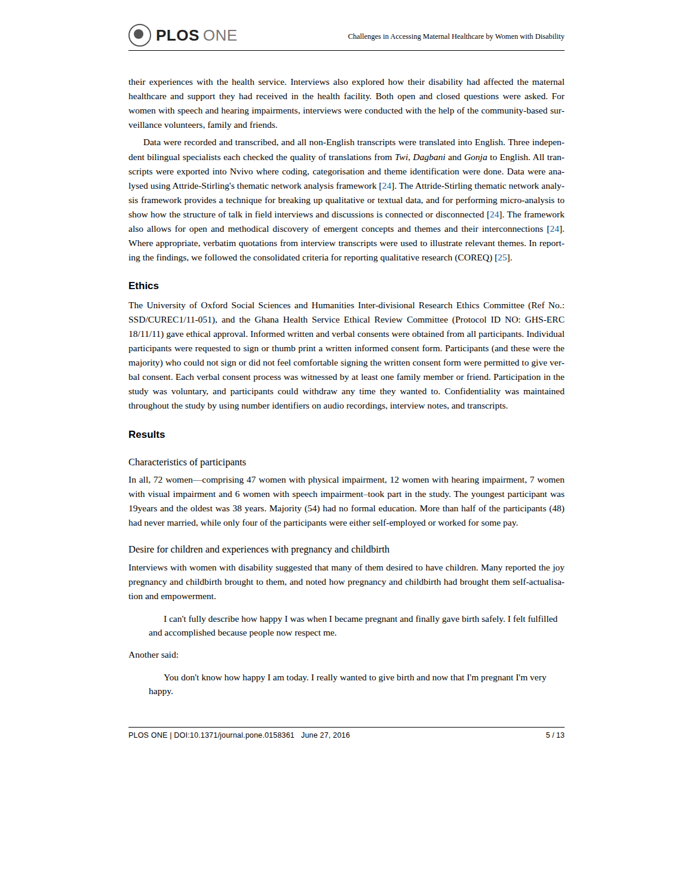PLOS ONE
Challenges in Accessing Maternal Healthcare by Women with Disability
their experiences with the health service. Interviews also explored how their disability had affected the maternal healthcare and support they had received in the health facility. Both open and closed questions were asked. For women with speech and hearing impairments, interviews were conducted with the help of the community-based surveillance volunteers, family and friends.
Data were recorded and transcribed, and all non-English transcripts were translated into English. Three independent bilingual specialists each checked the quality of translations from Twi, Dagbani and Gonja to English. All transcripts were exported into Nvivo where coding, categorisation and theme identification were done. Data were analysed using Attride-Stirling's thematic network analysis framework [24]. The Attride-Stirling thematic network analysis framework provides a technique for breaking up qualitative or textual data, and for performing micro-analysis to show how the structure of talk in field interviews and discussions is connected or disconnected [24]. The framework also allows for open and methodical discovery of emergent concepts and themes and their interconnections [24]. Where appropriate, verbatim quotations from interview transcripts were used to illustrate relevant themes. In reporting the findings, we followed the consolidated criteria for reporting qualitative research (COREQ) [25].
Ethics
The University of Oxford Social Sciences and Humanities Inter-divisional Research Ethics Committee (Ref No.: SSD/CUREC1/11-051), and the Ghana Health Service Ethical Review Committee (Protocol ID NO: GHS-ERC 18/11/11) gave ethical approval. Informed written and verbal consents were obtained from all participants. Individual participants were requested to sign or thumb print a written informed consent form. Participants (and these were the majority) who could not sign or did not feel comfortable signing the written consent form were permitted to give verbal consent. Each verbal consent process was witnessed by at least one family member or friend. Participation in the study was voluntary, and participants could withdraw any time they wanted to. Confidentiality was maintained throughout the study by using number identifiers on audio recordings, interview notes, and transcripts.
Results
Characteristics of participants
In all, 72 women—comprising 47 women with physical impairment, 12 women with hearing impairment, 7 women with visual impairment and 6 women with speech impairment–took part in the study. The youngest participant was 19years and the oldest was 38 years. Majority (54) had no formal education. More than half of the participants (48) had never married, while only four of the participants were either self-employed or worked for some pay.
Desire for children and experiences with pregnancy and childbirth
Interviews with women with disability suggested that many of them desired to have children. Many reported the joy pregnancy and childbirth brought to them, and noted how pregnancy and childbirth had brought them self-actualisation and empowerment.
I can't fully describe how happy I was when I became pregnant and finally gave birth safely. I felt fulfilled and accomplished because people now respect me.
Another said:
You don't know how happy I am today. I really wanted to give birth and now that I'm pregnant I'm very happy.
PLOS ONE | DOI:10.1371/journal.pone.0158361 June 27, 2016
5 / 13